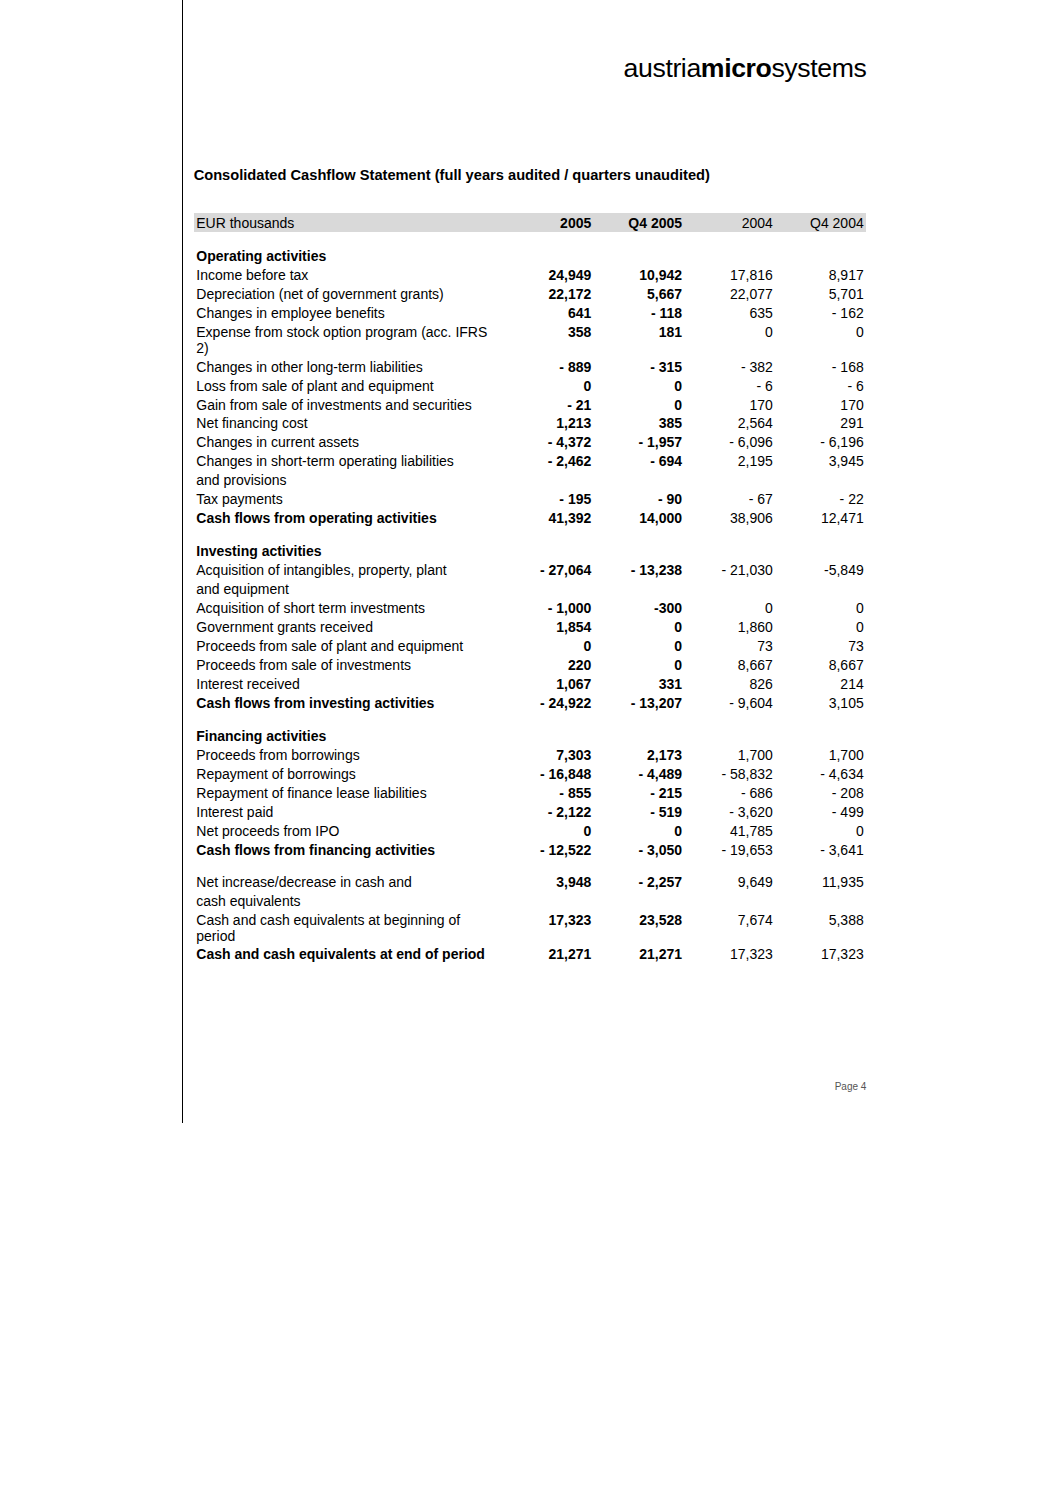austria micro systems
Consolidated Cashflow Statement (full years audited / quarters unaudited)
| EUR thousands | 2005 | Q4 2005 | 2004 | Q4 2004 |
| --- | --- | --- | --- | --- |
| Operating activities | | | | |
| Income before tax | 24,949 | 10,942 | 17,816 | 8,917 |
| Depreciation (net of government grants) | 22,172 | 5,667 | 22,077 | 5,701 |
| Changes in employee benefits | 641 | - 118 | 635 | - 162 |
| Expense from stock option program (acc. IFRS 2) | 358 | 181 | 0 | 0 |
| Changes in other long-term liabilities | - 889 | - 315 | - 382 | - 168 |
| Loss from sale of plant and equipment | 0 | 0 | - 6 | - 6 |
| Gain from sale of investments and securities | - 21 | 0 | 170 | 170 |
| Net financing cost | 1,213 | 385 | 2,564 | 291 |
| Changes in current assets | - 4,372 | - 1,957 | - 6,096 | - 6,196 |
| Changes in short-term operating liabilities | - 2,462 | - 694 | 2,195 | 3,945 |
| and provisions | | | | |
| Tax payments | - 195 | - 90 | - 67 | - 22 |
| Cash flows from operating activities | 41,392 | 14,000 | 38,906 | 12,471 |
| Investing activities | | | | |
| Acquisition of intangibles, property, plant | - 27,064 | - 13,238 | - 21,030 | -5,849 |
| and equipment | | | | |
| Acquisition of short term investments | - 1,000 | -300 | 0 | 0 |
| Government grants received | 1,854 | 0 | 1,860 | 0 |
| Proceeds from sale of plant and equipment | 0 | 0 | 73 | 73 |
| Proceeds from sale of investments | 220 | 0 | 8,667 | 8,667 |
| Interest received | 1,067 | 331 | 826 | 214 |
| Cash flows from investing activities | - 24,922 | - 13,207 | - 9,604 | 3,105 |
| Financing activities | | | | |
| Proceeds from borrowings | 7,303 | 2,173 | 1,700 | 1,700 |
| Repayment of borrowings | - 16,848 | - 4,489 | - 58,832 | - 4,634 |
| Repayment of finance lease liabilities | - 855 | - 215 | - 686 | - 208 |
| Interest paid | - 2,122 | - 519 | - 3,620 | - 499 |
| Net proceeds from IPO | 0 | 0 | 41,785 | 0 |
| Cash flows from financing activities | - 12,522 | - 3,050 | - 19,653 | - 3,641 |
| Net increase/decrease in cash and | 3,948 | - 2,257 | 9,649 | 11,935 |
| cash equivalents | | | | |
| Cash and cash equivalents at beginning of period | 17,323 | 23,528 | 7,674 | 5,388 |
| Cash and cash equivalents at end of period | 21,271 | 21,271 | 17,323 | 17,323 |
Page 4